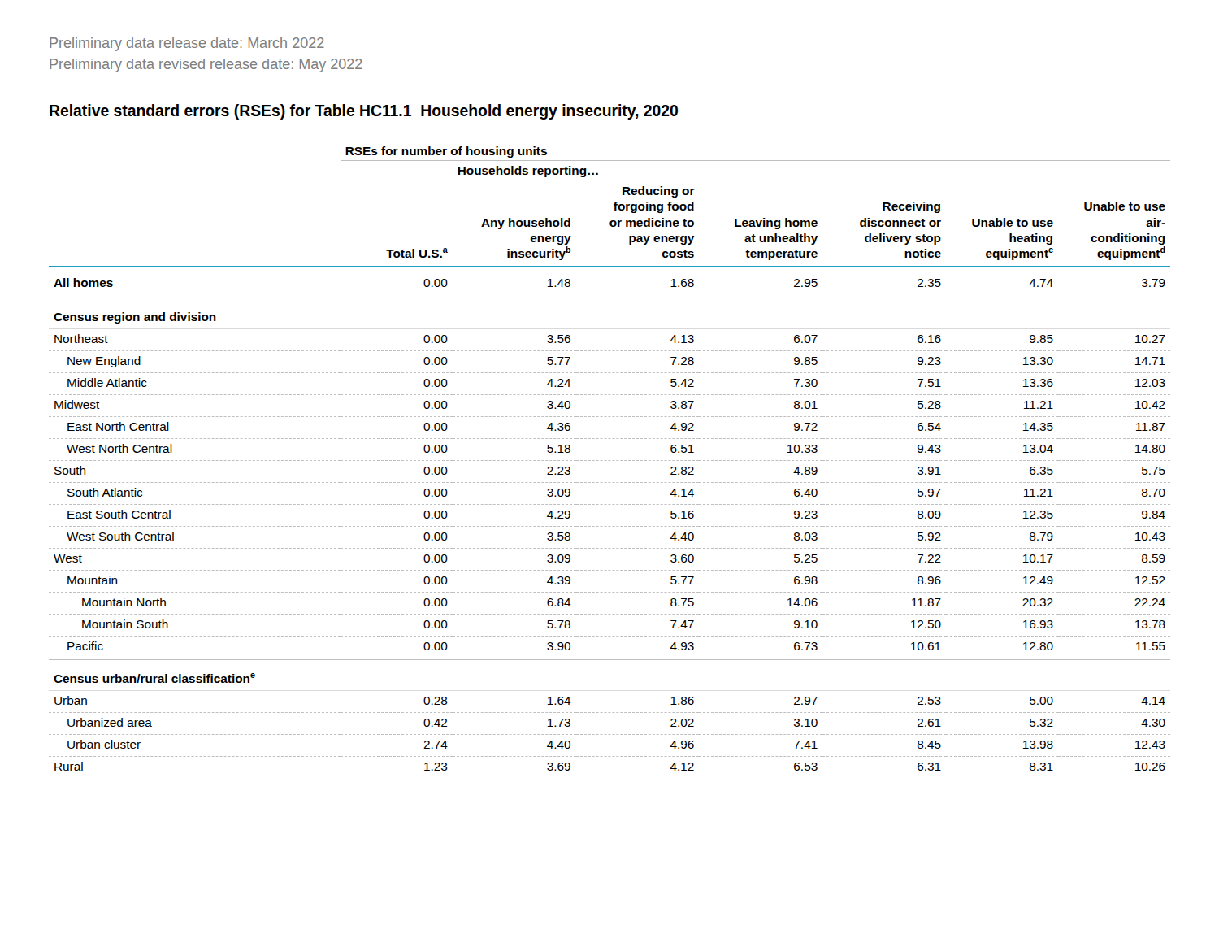Preliminary data release date: March 2022
Preliminary data revised release date: May 2022
Relative standard errors (RSEs) for Table HC11.1 Household energy insecurity, 2020
| | RSEs for number of housing units |
| | | Households reporting… |
| | Total U.S. a | Any household energy insecurity b | Reducing or forgoing food or medicine to pay energy costs | Leaving home at unhealthy temperature | Receiving disconnect or delivery stop notice | Unable to use heating equipment c | Unable to use air- conditioning equipment d |
| All homes | 0.00 | 1.48 | 1.68 | 2.95 | 2.35 | 4.74 | 3.79 |
| Census region and division | |
| Northeast | 0.00 | 3.56 | 4.13 | 6.07 | 6.16 | 9.85 | 10.27 |
| New England | 0.00 | 5.77 | 7.28 | 9.85 | 9.23 | 13.30 | 14.71 |
| Middle Atlantic | 0.00 | 4.24 | 5.42 | 7.30 | 7.51 | 13.36 | 12.03 |
| Midwest | 0.00 | 3.40 | 3.87 | 8.01 | 5.28 | 11.21 | 10.42 |
| East North Central | 0.00 | 4.36 | 4.92 | 9.72 | 6.54 | 14.35 | 11.87 |
| West North Central | 0.00 | 5.18 | 6.51 | 10.33 | 9.43 | 13.04 | 14.80 |
| South | 0.00 | 2.23 | 2.82 | 4.89 | 3.91 | 6.35 | 5.75 |
| South Atlantic | 0.00 | 3.09 | 4.14 | 6.40 | 5.97 | 11.21 | 8.70 |
| East South Central | 0.00 | 4.29 | 5.16 | 9.23 | 8.09 | 12.35 | 9.84 |
| West South Central | 0.00 | 3.58 | 4.40 | 8.03 | 5.92 | 8.79 | 10.43 |
| West | 0.00 | 3.09 | 3.60 | 5.25 | 7.22 | 10.17 | 8.59 |
| Mountain | 0.00 | 4.39 | 5.77 | 6.98 | 8.96 | 12.49 | 12.52 |
| Mountain North | 0.00 | 6.84 | 8.75 | 14.06 | 11.87 | 20.32 | 22.24 |
| Mountain South | 0.00 | 5.78 | 7.47 | 9.10 | 12.50 | 16.93 | 13.78 |
| Pacific | 0.00 | 3.90 | 4.93 | 6.73 | 10.61 | 12.80 | 11.55 |
| Census urban/rural classification e | |
| Urban | 0.28 | 1.64 | 1.86 | 2.97 | 2.53 | 5.00 | 4.14 |
| Urbanized area | 0.42 | 1.73 | 2.02 | 3.10 | 2.61 | 5.32 | 4.30 |
| Urban cluster | 2.74 | 4.40 | 4.96 | 7.41 | 8.45 | 13.98 | 12.43 |
| Rural | 1.23 | 3.69 | 4.12 | 6.53 | 6.31 | 8.31 | 10.26 |